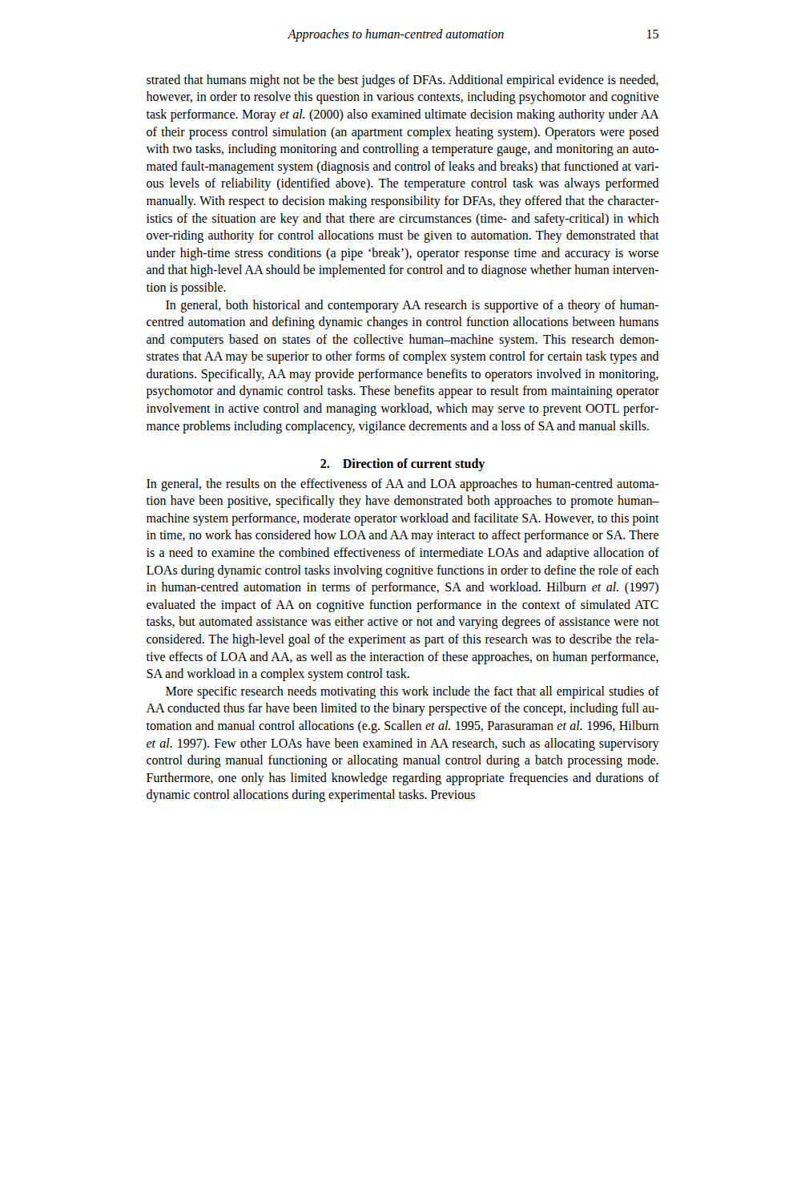Approaches to human-centred automation 15
strated that humans might not be the best judges of DFAs. Additional empirical evidence is needed, however, in order to resolve this question in various contexts, including psychomotor and cognitive task performance. Moray et al. (2000) also examined ultimate decision making authority under AA of their process control simulation (an apartment complex heating system). Operators were posed with two tasks, including monitoring and controlling a temperature gauge, and monitoring an automated fault-management system (diagnosis and control of leaks and breaks) that functioned at various levels of reliability (identified above). The temperature control task was always performed manually. With respect to decision making responsibility for DFAs, they offered that the characteristics of the situation are key and that there are circumstances (time- and safety-critical) in which over-riding authority for control allocations must be given to automation. They demonstrated that under high-time stress conditions (a pipe ‘break’), operator response time and accuracy is worse and that high-level AA should be implemented for control and to diagnose whether human intervention is possible.
In general, both historical and contemporary AA research is supportive of a theory of human-centred automation and defining dynamic changes in control function allocations between humans and computers based on states of the collective human–machine system. This research demonstrates that AA may be superior to other forms of complex system control for certain task types and durations. Specifically, AA may provide performance benefits to operators involved in monitoring, psychomotor and dynamic control tasks. These benefits appear to result from maintaining operator involvement in active control and managing workload, which may serve to prevent OOTL performance problems including complacency, vigilance decrements and a loss of SA and manual skills.
2. Direction of current study
In general, the results on the effectiveness of AA and LOA approaches to human-centred automation have been positive, specifically they have demonstrated both approaches to promote human–machine system performance, moderate operator workload and facilitate SA. However, to this point in time, no work has considered how LOA and AA may interact to affect performance or SA. There is a need to examine the combined effectiveness of intermediate LOAs and adaptive allocation of LOAs during dynamic control tasks involving cognitive functions in order to define the role of each in human-centred automation in terms of performance, SA and workload. Hilburn et al. (1997) evaluated the impact of AA on cognitive function performance in the context of simulated ATC tasks, but automated assistance was either active or not and varying degrees of assistance were not considered. The high-level goal of the experiment as part of this research was to describe the relative effects of LOA and AA, as well as the interaction of these approaches, on human performance, SA and workload in a complex system control task.
More specific research needs motivating this work include the fact that all empirical studies of AA conducted thus far have been limited to the binary perspective of the concept, including full automation and manual control allocations (e.g. Scallen et al. 1995, Parasuraman et al. 1996, Hilburn et al. 1997). Few other LOAs have been examined in AA research, such as allocating supervisory control during manual functioning or allocating manual control during a batch processing mode. Furthermore, one only has limited knowledge regarding appropriate frequencies and durations of dynamic control allocations during experimental tasks. Previous